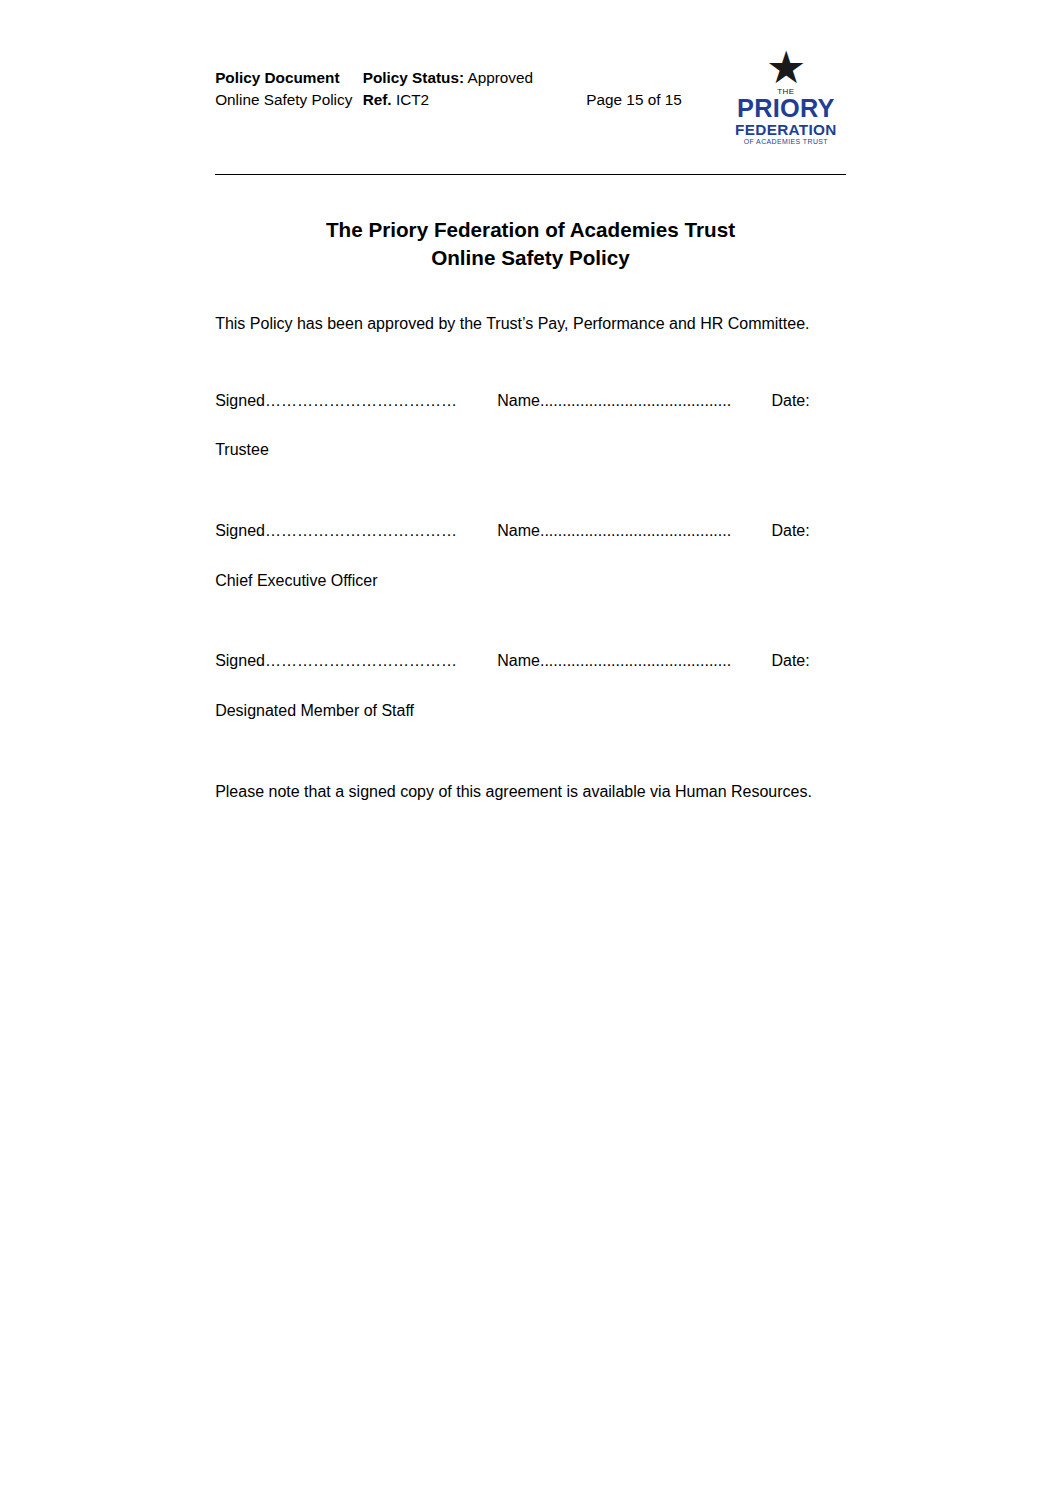Policy Document
Online Safety Policy
Policy Status: Approved
Ref. ICT2
Page 15 of 15
★ THE PRIORY FEDERATION OF ACADEMIES TRUST
The Priory Federation of Academies Trust
Online Safety Policy
This Policy has been approved by the Trust’s Pay, Performance and HR Committee.
Signed……………………………… Name........................................... Date:
Trustee
Signed……………………………… Name........................................... Date:
Chief Executive Officer
Signed……………………………… Name........................................... Date:
Designated Member of Staff
Please note that a signed copy of this agreement is available via Human Resources.